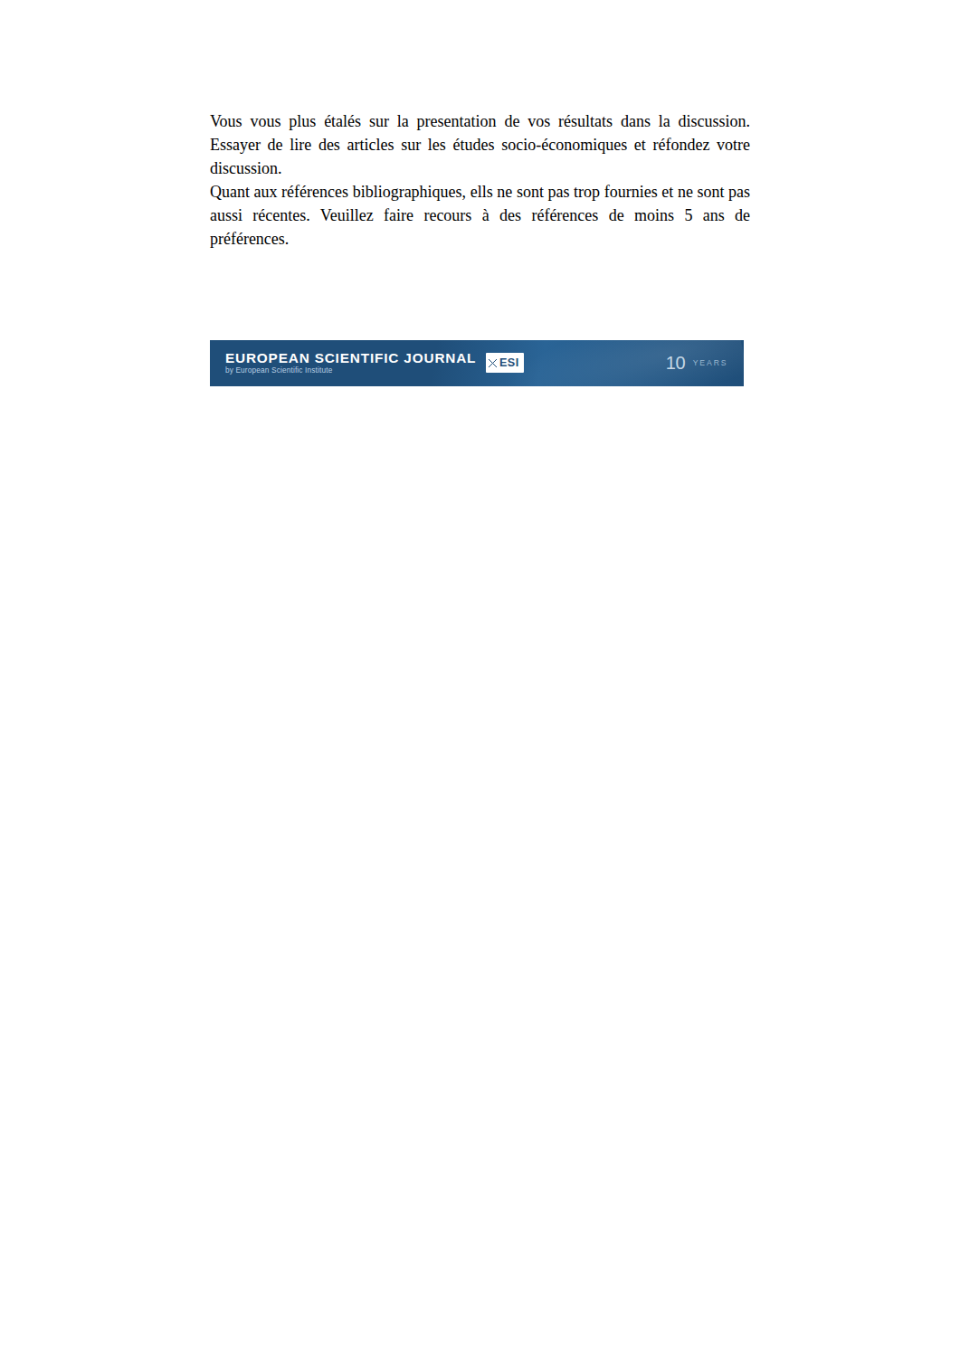Vous vous plus étalés sur la presentation de vos résultats dans la discussion. Essayer de lire des articles sur les études socio-économiques et réfondez votre discussion.
Quant aux références bibliographiques, ells ne sont pas trop fournies et ne sont pas aussi récentes. Veuillez faire recours à des références de moins 5 ans de préférences.
EUROPEAN SCIENTIFIC JOURNAL by European Scientific Institute
ESI
10 Years